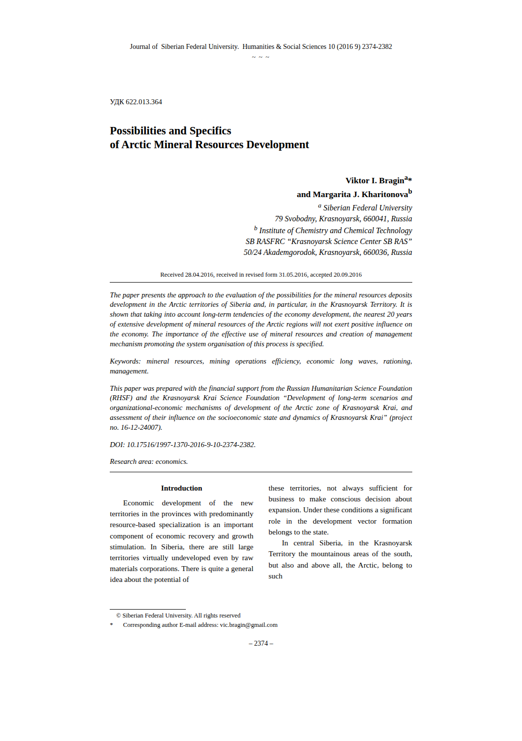Journal of Siberian Federal University. Humanities & Social Sciences 10 (2016 9) 2374-2382 ~ ~ ~
УДК 622.013.364
Possibilities and Specifics
of Arctic Mineral Resources Development
Viktor I. Bragina*
and Margarita J. Kharitonovab
a Siberian Federal University
79 Svobodny, Krasnoyarsk, 660041, Russia
b Institute of Chemistry and Chemical Technology
SB RASFRC “Krasnoyarsk Science Center SB RAS”
50/24 Akademgorodok, Krasnoyarsk, 660036, Russia
Received 28.04.2016, received in revised form 31.05.2016, accepted 20.09.2016
The paper presents the approach to the evaluation of the possibilities for the mineral resources deposits development in the Arctic territories of Siberia and, in particular, in the Krasnoyarsk Territory. It is shown that taking into account long-term tendencies of the economy development, the nearest 20 years of extensive development of mineral resources of the Arctic regions will not exert positive influence on the economy. The importance of the effective use of mineral resources and creation of management mechanism promoting the system organisation of this process is specified.
Keywords: mineral resources, mining operations efficiency, economic long waves, rationing, management.
This paper was prepared with the financial support from the Russian Humanitarian Science Foundation (RHSF) and the Krasnoyarsk Krai Science Foundation “Development of long-term scenarios and organizational-economic mechanisms of development of the Arctic zone of Krasnoyarsk Krai, and assessment of their influence on the socioeconomic state and dynamics of Krasnoyarsk Krai” (project no. 16-12-24007).
DOI: 10.17516/1997-1370-2016-9-10-2374-2382.
Research area: economics.
Introduction
Economic development of the new territories in the provinces with predominantly resource-based specialization is an important component of economic recovery and growth stimulation. In Siberia, there are still large territories virtually undeveloped even by raw materials corporations. There is quite a general idea about the potential of
these territories, not always sufficient for business to make conscious decision about expansion. Under these conditions a significant role in the development vector formation belongs to the state.
In central Siberia, in the Krasnoyarsk Territory the mountainous areas of the south, but also and above all, the Arctic, belong to such
© Siberian Federal University. All rights reserved
* Corresponding author E-mail address: vic.bragin@gmail.com
– 2374 –